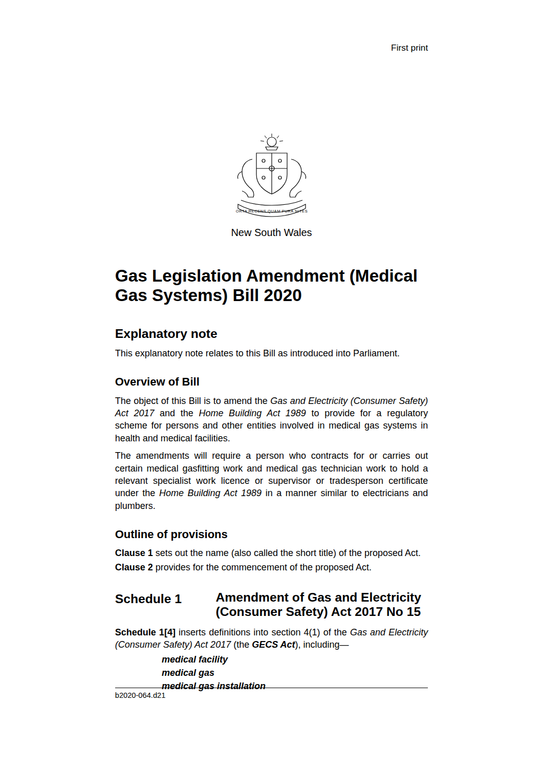First print
ORTA RECENS QUAM PURA NITES
New South Wales
Gas Legislation Amendment (Medical Gas Systems) Bill 2020
Explanatory note
This explanatory note relates to this Bill as introduced into Parliament.
Overview of Bill
The object of this Bill is to amend the Gas and Electricity (Consumer Safety) Act 2017 and the Home Building Act 1989 to provide for a regulatory scheme for persons and other entities involved in medical gas systems in health and medical facilities.
The amendments will require a person who contracts for or carries out certain medical gasfitting work and medical gas technician work to hold a relevant specialist work licence or supervisor or tradesperson certificate under the Home Building Act 1989 in a manner similar to electricians and plumbers.
Outline of provisions
Clause 1 sets out the name (also called the short title) of the proposed Act.
Clause 2 provides for the commencement of the proposed Act.
Schedule 1
Amendment of Gas and Electricity (Consumer Safety) Act 2017 No 15
Schedule 1[4] inserts definitions into section 4(1) of the Gas and Electricity (Consumer Safety) Act 2017 (the GECS Act), including—
medical facility
medical gas
medical gas installation
b2020-064.d21